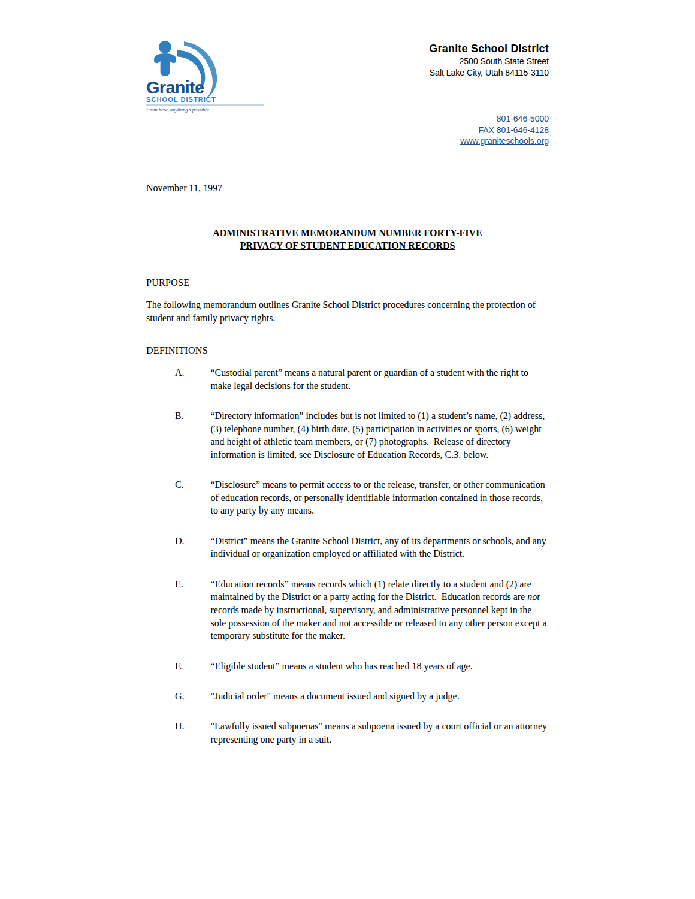Granite SCHOOL DISTRICT From here, anything’s possible
Granite School District
2500 South State Street
Salt Lake City, Utah 84115-3110
801-646-5000
FAX 801-646-4128
www.graniteschools.org
November 11, 1997
ADMINISTRATIVE MEMORANDUM NUMBER FORTY-FIVE PRIVACY OF STUDENT EDUCATION RECORDS
PURPOSE
The following memorandum outlines Granite School District procedures concerning the protection of student and family privacy rights.
DEFINITIONS
A. “Custodial parent” means a natural parent or guardian of a student with the right to make legal decisions for the student.
B. “Directory information” includes but is not limited to (1) a student’s name, (2) address, (3) telephone number, (4) birth date, (5) participation in activities or sports, (6) weight and height of athletic team members, or (7) photographs. Release of directory information is limited, see Disclosure of Education Records, C.3. below.
C. “Disclosure” means to permit access to or the release, transfer, or other communication of education records, or personally identifiable information contained in those records, to any party by any means.
D. “District” means the Granite School District, any of its departments or schools, and any individual or organization employed or affiliated with the District.
E. “Education records” means records which (1) relate directly to a student and (2) are maintained by the District or a party acting for the District. Education records are not records made by instructional, supervisory, and administrative personnel kept in the sole possession of the maker and not accessible or released to any other person except a temporary substitute for the maker.
F. “Eligible student” means a student who has reached 18 years of age.
G. "Judicial order" means a document issued and signed by a judge.
H. "Lawfully issued subpoenas" means a subpoena issued by a court official or an attorney representing one party in a suit.